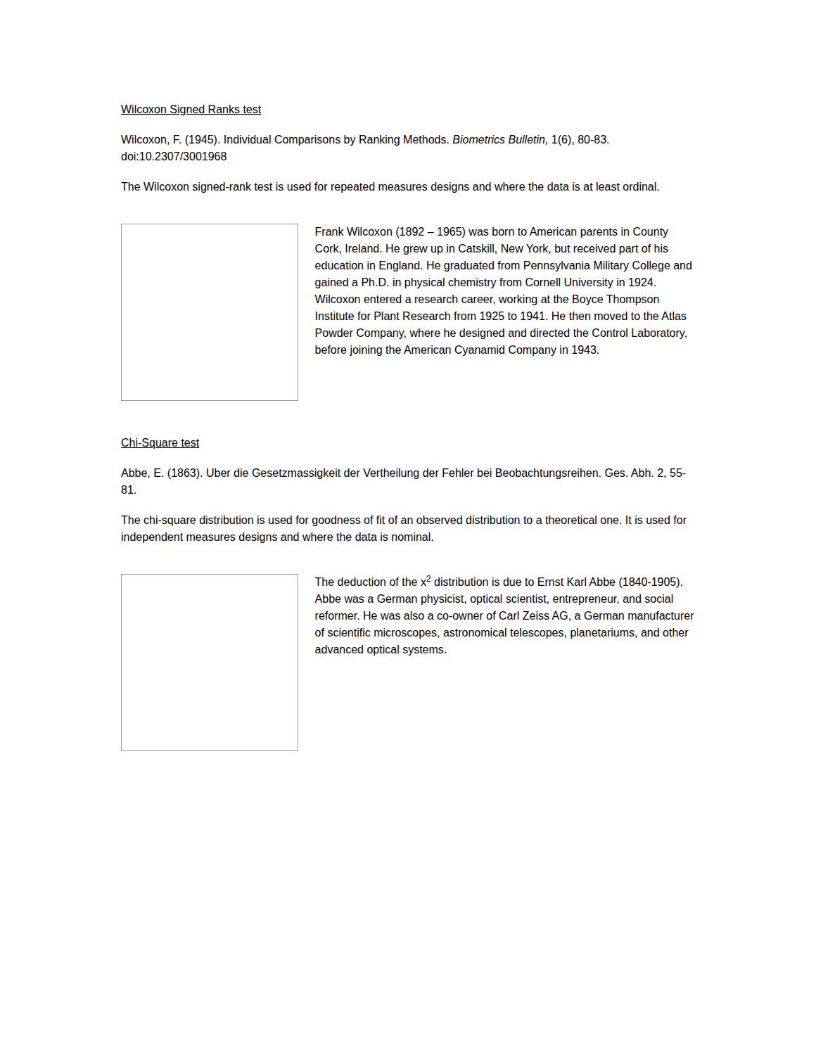Wilcoxon Signed Ranks test
Wilcoxon, F. (1945). Individual Comparisons by Ranking Methods. Biometrics Bulletin, 1(6), 80-83. doi:10.2307/3001968
The Wilcoxon signed-rank test is used for repeated measures designs and where the data is at least ordinal.
Frank Wilcoxon (1892 – 1965) was born to American parents in County Cork, Ireland. He grew up in Catskill, New York, but received part of his education in England. He graduated from Pennsylvania Military College and gained a Ph.D. in physical chemistry from Cornell University in 1924. Wilcoxon entered a research career, working at the Boyce Thompson Institute for Plant Research from 1925 to 1941. He then moved to the Atlas Powder Company, where he designed and directed the Control Laboratory, before joining the American Cyanamid Company in 1943.
Chi-Square test
Abbe, E. (1863). Uber die Gesetzmassigkeit der Vertheilung der Fehler bei Beobachtungsreihen. Ges. Abh. 2, 55-81.
The chi-square distribution is used for goodness of fit of an observed distribution to a theoretical one. It is used for independent measures designs and where the data is nominal.
The deduction of the x2 distribution is due to Ernst Karl Abbe (1840-1905). Abbe was a German physicist, optical scientist, entrepreneur, and social reformer. He was also a co-owner of Carl Zeiss AG, a German manufacturer of scientific microscopes, astronomical telescopes, planetariums, and other advanced optical systems.